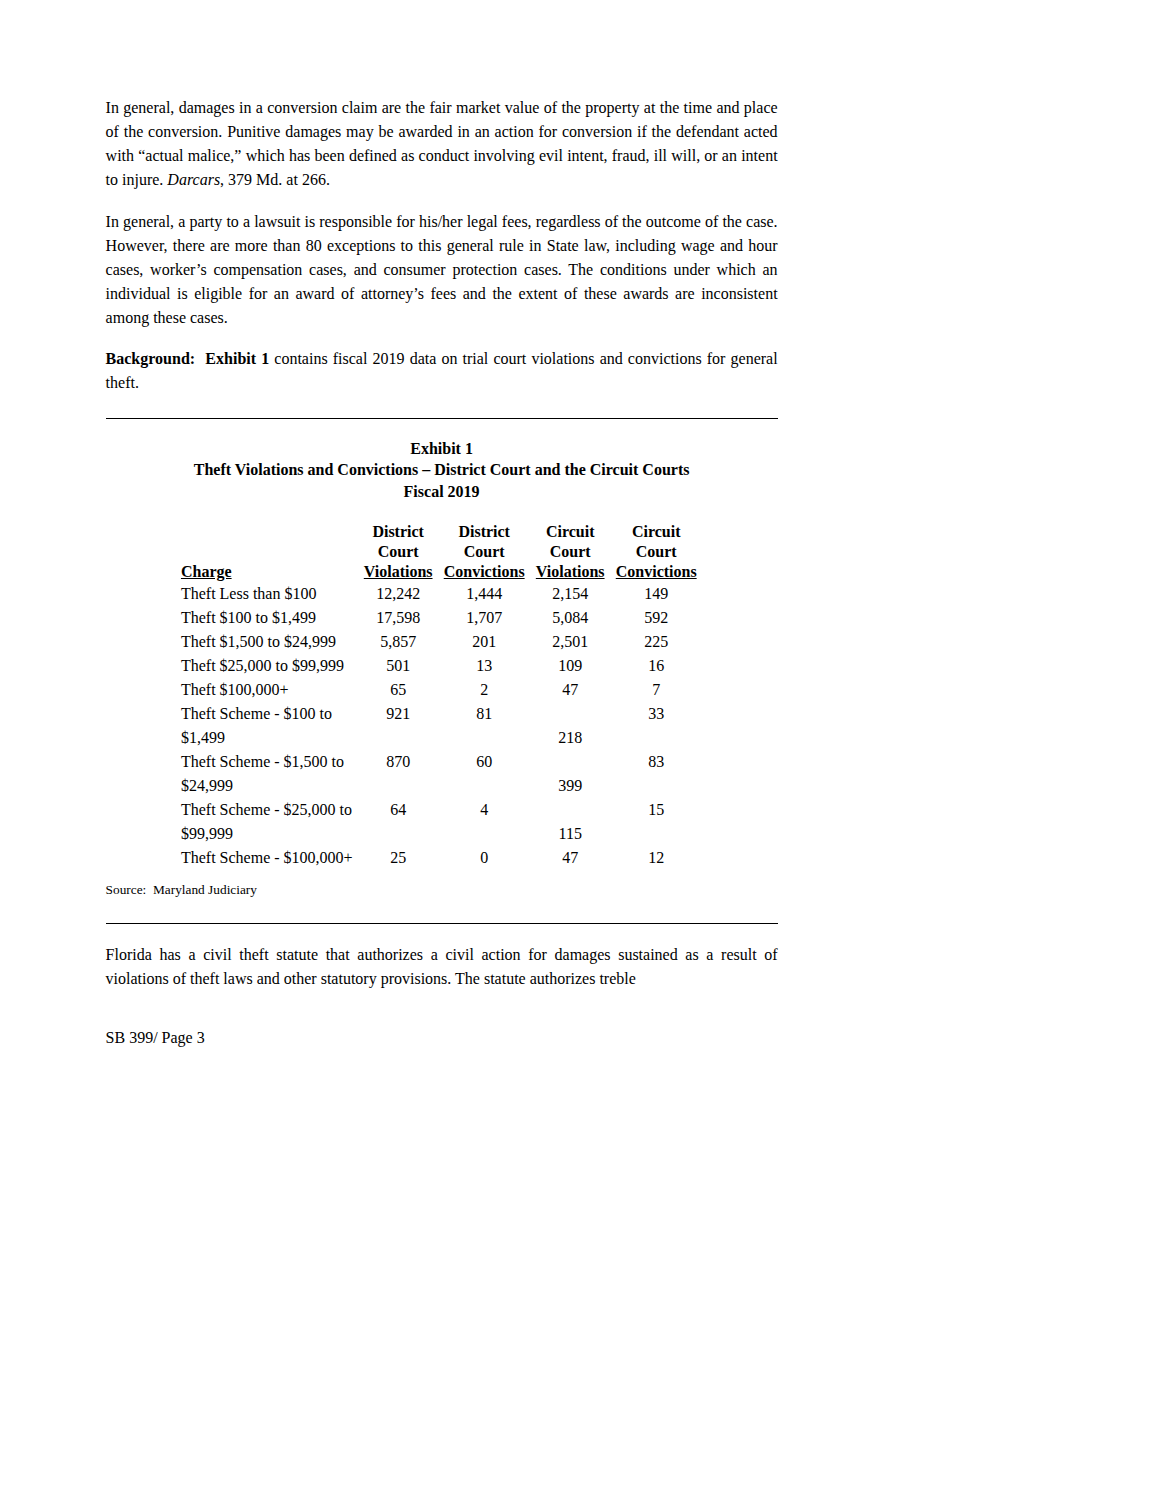In general, damages in a conversion claim are the fair market value of the property at the time and place of the conversion. Punitive damages may be awarded in an action for conversion if the defendant acted with “actual malice,” which has been defined as conduct involving evil intent, fraud, ill will, or an intent to injure. Darcars, 379 Md. at 266.
In general, a party to a lawsuit is responsible for his/her legal fees, regardless of the outcome of the case. However, there are more than 80 exceptions to this general rule in State law, including wage and hour cases, worker’s compensation cases, and consumer protection cases. The conditions under which an individual is eligible for an award of attorney’s fees and the extent of these awards are inconsistent among these cases.
Background: Exhibit 1 contains fiscal 2019 data on trial court violations and convictions for general theft.
Exhibit 1
Theft Violations and Convictions – District Court and the Circuit Courts
Fiscal 2019
| Charge | District Court Violations | District Court Convictions | Circuit Court Violations | Circuit Court Convictions |
| --- | --- | --- | --- | --- |
| Theft Less than $100 | 12,242 | 1,444 | 2,154 | 149 |
| Theft $100 to $1,499 | 17,598 | 1,707 | 5,084 | 592 |
| Theft $1,500 to $24,999 | 5,857 | 201 | 2,501 | 225 |
| Theft $25,000 to $99,999 | 501 | 13 | 109 | 16 |
| Theft $100,000+ | 65 | 2 | 47 | 7 |
| Theft Scheme - $100 to | 921 | 81 | | 33 |
| $1,499 | | | 218 | |
| Theft Scheme - $1,500 to | 870 | 60 | | 83 |
| $24,999 | | | 399 | |
| Theft Scheme - $25,000 to | 64 | 4 | | 15 |
| $99,999 | | | 115 | |
| Theft Scheme - $100,000+ | 25 | 0 | 47 | 12 |
Source: Maryland Judiciary
Florida has a civil theft statute that authorizes a civil action for damages sustained as a result of violations of theft laws and other statutory provisions. The statute authorizes treble
SB 399/ Page 3